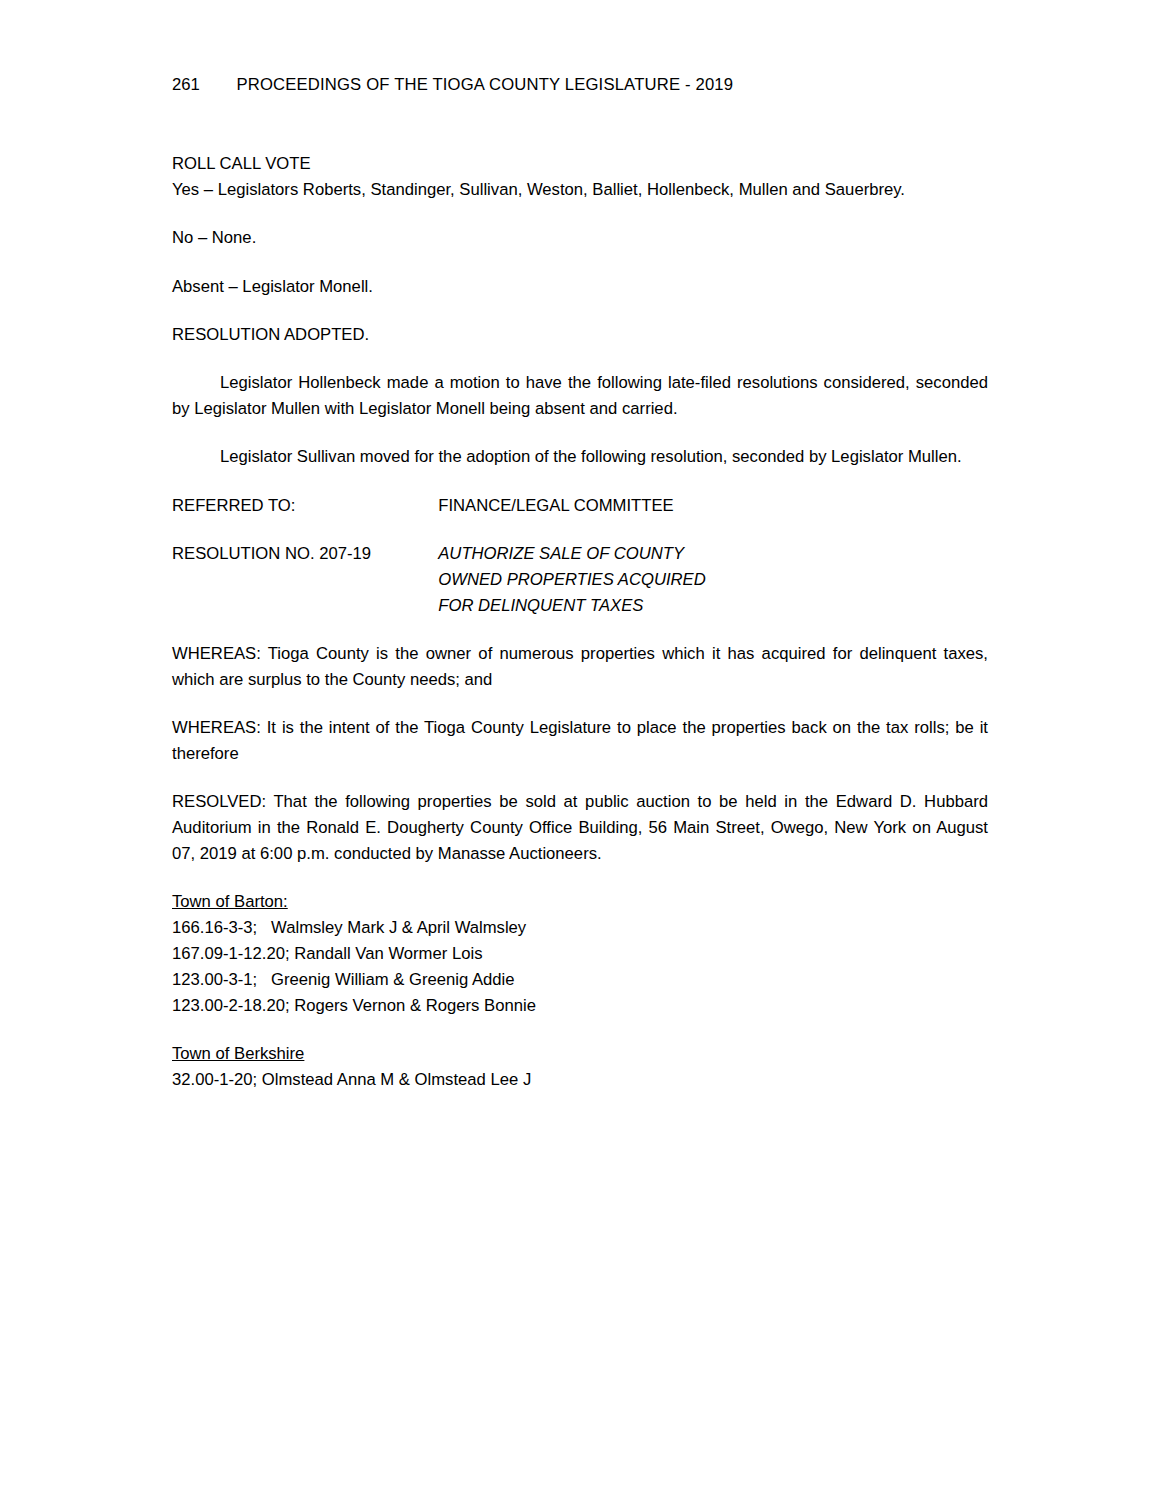261 PROCEEDINGS OF THE TIOGA COUNTY LEGISLATURE - 2019
ROLL CALL VOTE
Yes – Legislators Roberts, Standinger, Sullivan, Weston, Balliet, Hollenbeck, Mullen and Sauerbrey.
No – None.
Absent – Legislator Monell.
RESOLUTION ADOPTED.
Legislator Hollenbeck made a motion to have the following late-filed resolutions considered, seconded by Legislator Mullen with Legislator Monell being absent and carried.
Legislator Sullivan moved for the adoption of the following resolution, seconded by Legislator Mullen.
REFERRED TO:
FINANCE/LEGAL COMMITTEE
RESOLUTION NO. 207-19
AUTHORIZE SALE OF COUNTY
OWNED PROPERTIES ACQUIRED
FOR DELINQUENT TAXES
WHEREAS: Tioga County is the owner of numerous properties which it has acquired for delinquent taxes, which are surplus to the County needs; and
WHEREAS: It is the intent of the Tioga County Legislature to place the properties back on the tax rolls; be it therefore
RESOLVED: That the following properties be sold at public auction to be held in the Edward D. Hubbard Auditorium in the Ronald E. Dougherty County Office Building, 56 Main Street, Owego, New York on August 07, 2019 at 6:00 p.m. conducted by Manasse Auctioneers.
Town of Barton:
166.16-3-3; Walmsley Mark J & April Walmsley
167.09-1-12.20; Randall Van Wormer Lois
123.00-3-1; Greenig William & Greenig Addie
123.00-2-18.20; Rogers Vernon & Rogers Bonnie
Town of Berkshire
32.00-1-20; Olmstead Anna M & Olmstead Lee J